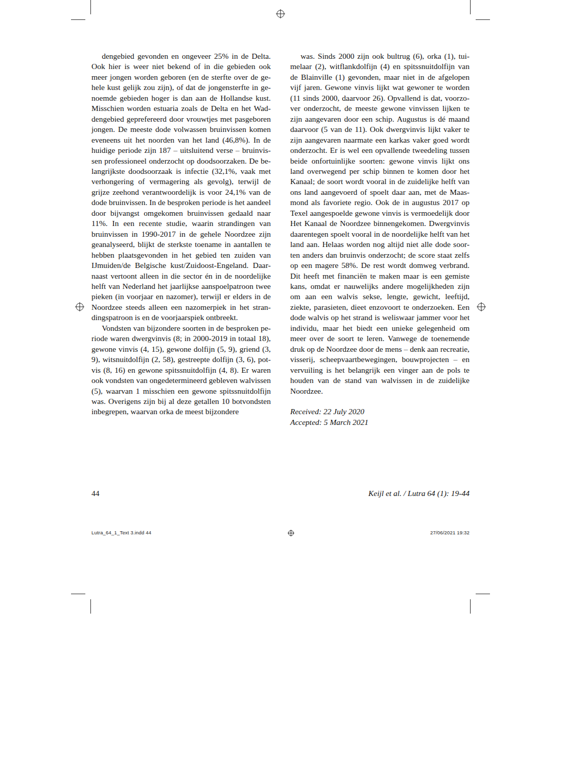dengebied gevonden en ongeveer 25% in de Delta. Ook hier is weer niet bekend of in die gebieden ook meer jongen worden geboren (en de sterfte over de gehele kust gelijk zou zijn), of dat de jongensterfte in genoemde gebieden hoger is dan aan de Hollandse kust. Misschien worden estuaria zoals de Delta en het Waddengebied geprefereerd door vrouwtjes met pasgeboren jongen. De meeste dode volwassen bruinvissen komen eveneens uit het noorden van het land (46,8%). In de huidige periode zijn 187 – uitsluitend verse – bruinvissen professioneel onderzocht op doodsoorzaken. De belangrijkste doodsoorzaak is infectie (32,1%, vaak met verhongering of vermagering als gevolg), terwijl de grijze zeehond verantwoordelijk is voor 24,1% van de dode bruinvissen. In de besproken periode is het aandeel door bijvangst omgekomen bruinvissen gedaald naar 11%. In een recente studie, waarin strandingen van bruinvissen in 1990-2017 in de gehele Noordzee zijn geanalyseerd, blijkt de sterkste toename in aantallen te hebben plaatsgevonden in het gebied ten zuiden van IJmuiden/de Belgische kust/Zuidoost-Engeland. Daarnaast vertoont alleen in die sector én in de noordelijke helft van Nederland het jaarlijkse aanspoelpatroon twee pieken (in voorjaar en nazomer), terwijl er elders in de Noordzee steeds alleen een nazomerpiek in het strandingspatroon is en de voorjaarspiek ontbreekt.
Vondsten van bijzondere soorten in de besproken periode waren dwergvinvis (8; in 2000-2019 in totaal 18), gewone vinvis (4, 15), gewone dolfijn (5, 9), griend (3, 9), witsnuitdolfijn (2, 58), gestreepte dolfijn (3, 6), potvis (8, 16) en gewone spitssnuitdolfijn (4, 8). Er waren ook vondsten van ongedetermineerd gebleven walvissen (5), waarvan 1 misschien een gewone spitssnuitdolfijn was. Overigens zijn bij al deze getallen 10 botvondsten inbegrepen, waarvan orka de meest bijzondere
was. Sinds 2000 zijn ook bultrug (6), orka (1), tuimelaar (2), witflankdolfijn (4) en spitssnuitdolfijn van de Blainville (1) gevonden, maar niet in de afgelopen vijf jaren. Gewone vinvis lijkt wat gewoner te worden (11 sinds 2000, daarvoor 26). Opvallend is dat, voorzover onderzocht, de meeste gewone vinvissen lijken te zijn aangevaren door een schip. Augustus is dé maand daarvoor (5 van de 11). Ook dwergvinvis lijkt vaker te zijn aangevaren naarmate een karkas vaker goed wordt onderzocht. Er is wel een opvallende tweedeling tussen beide onfortuinlijke soorten: gewone vinvis lijkt ons land overwegend per schip binnen te komen door het Kanaal; de soort wordt vooral in de zuidelijke helft van ons land aangevoerd of spoelt daar aan, met de Maasmond als favoriete regio. Ook de in augustus 2017 op Texel aangespoelde gewone vinvis is vermoedelijk door Het Kanaal de Noordzee binnengekomen. Dwergvinvis daarentegen spoelt vooral in de noordelijke helft van het land aan. Helaas worden nog altijd niet alle dode soorten anders dan bruinvis onderzocht; de score staat zelfs op een magere 58%. De rest wordt domweg verbrand. Dit heeft met financiën te maken maar is een gemiste kans, omdat er nauwelijks andere mogelijkheden zijn om aan een walvis sekse, lengte, gewicht, leeftijd, ziekte, parasieten, dieet enzovoort te onderzoeken. Een dode walvis op het strand is weliswaar jammer voor het individu, maar het biedt een unieke gelegenheid om meer over de soort te leren. Vanwege de toenemende druk op de Noordzee door de mens – denk aan recreatie, visserij, scheepvaartbewegingen, bouwprojecten – en vervuiling is het belangrijk een vinger aan de pols te houden van de stand van walvissen in de zuidelijke Noordzee.
Received: 22 July 2020
Accepted: 5 March 2021
44 Keijl et al. / Lutra 64 (1): 19-44
Lutra_64_1_Text 3.indd 44 27/06/2021 19:32